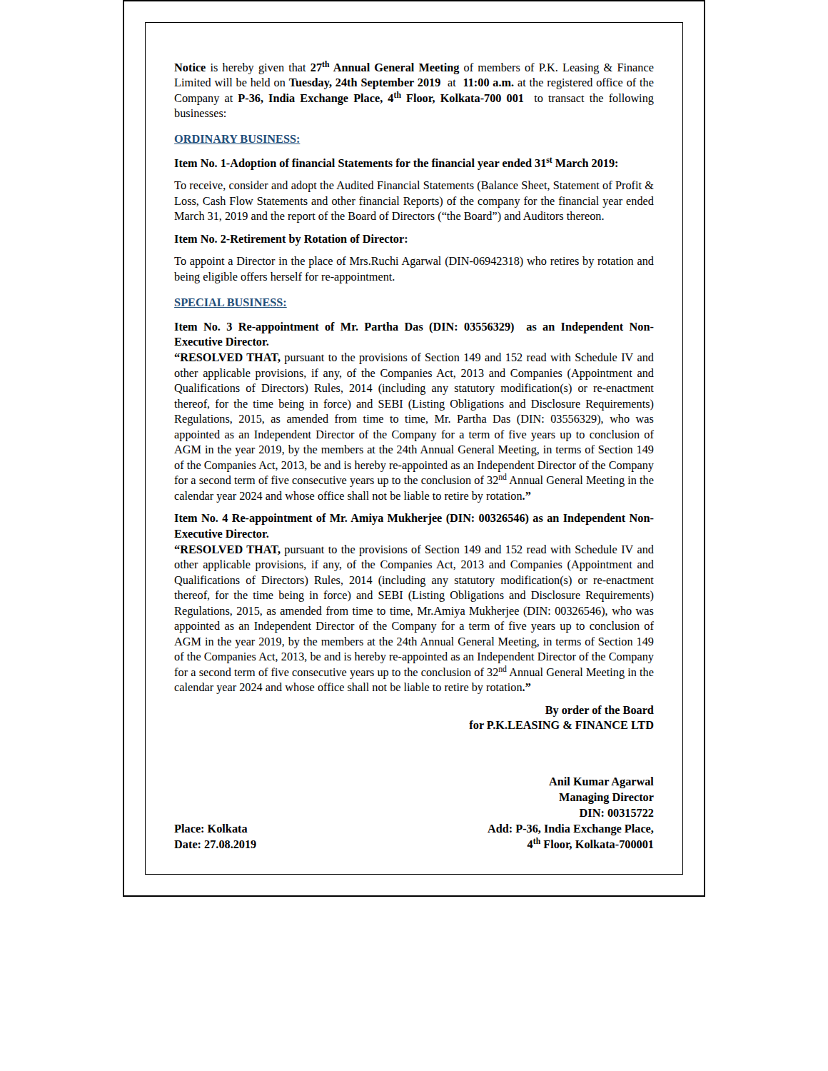Notice is hereby given that 27th Annual General Meeting of members of P.K. Leasing & Finance Limited will be held on Tuesday, 24th September 2019 at 11:00 a.m. at the registered office of the Company at P-36, India Exchange Place, 4th Floor, Kolkata-700 001 to transact the following businesses:
ORDINARY BUSINESS:
Item No. 1-Adoption of financial Statements for the financial year ended 31st March 2019:
To receive, consider and adopt the Audited Financial Statements (Balance Sheet, Statement of Profit & Loss, Cash Flow Statements and other financial Reports) of the company for the financial year ended March 31, 2019 and the report of the Board of Directors (“the Board”) and Auditors thereon.
Item No. 2-Retirement by Rotation of Director:
To appoint a Director in the place of Mrs.Ruchi Agarwal (DIN-06942318) who retires by rotation and being eligible offers herself for re-appointment.
SPECIAL BUSINESS:
Item No. 3 Re-appointment of Mr. Partha Das (DIN: 03556329) as an Independent Non-Executive Director.
“RESOLVED THAT, pursuant to the provisions of Section 149 and 152 read with Schedule IV and other applicable provisions, if any, of the Companies Act, 2013 and Companies (Appointment and Qualifications of Directors) Rules, 2014 (including any statutory modification(s) or re-enactment thereof, for the time being in force) and SEBI (Listing Obligations and Disclosure Requirements) Regulations, 2015, as amended from time to time, Mr. Partha Das (DIN: 03556329), who was appointed as an Independent Director of the Company for a term of five years up to conclusion of AGM in the year 2019, by the members at the 24th Annual General Meeting, in terms of Section 149 of the Companies Act, 2013, be and is hereby re-appointed as an Independent Director of the Company for a second term of five consecutive years up to the conclusion of 32nd Annual General Meeting in the calendar year 2024 and whose office shall not be liable to retire by rotation.”
Item No. 4 Re-appointment of Mr. Amiya Mukherjee (DIN: 00326546) as an Independent Non-Executive Director.
“RESOLVED THAT, pursuant to the provisions of Section 149 and 152 read with Schedule IV and other applicable provisions, if any, of the Companies Act, 2013 and Companies (Appointment and Qualifications of Directors) Rules, 2014 (including any statutory modification(s) or re-enactment thereof, for the time being in force) and SEBI (Listing Obligations and Disclosure Requirements) Regulations, 2015, as amended from time to time, Mr.Amiya Mukherjee (DIN: 00326546), who was appointed as an Independent Director of the Company for a term of five years up to conclusion of AGM in the year 2019, by the members at the 24th Annual General Meeting, in terms of Section 149 of the Companies Act, 2013, be and is hereby re-appointed as an Independent Director of the Company for a second term of five consecutive years up to the conclusion of 32nd Annual General Meeting in the calendar year 2024 and whose office shall not be liable to retire by rotation.”
By order of the Board
for P.K.LEASING & FINANCE LTD
| | Anil Kumar Agarwal Managing Director DIN: 00315722 |
| Place: Kolkata | Add: P-36, India Exchange Place, |
| Date: 27.08.2019 | 4 th Floor, Kolkata-700001 |